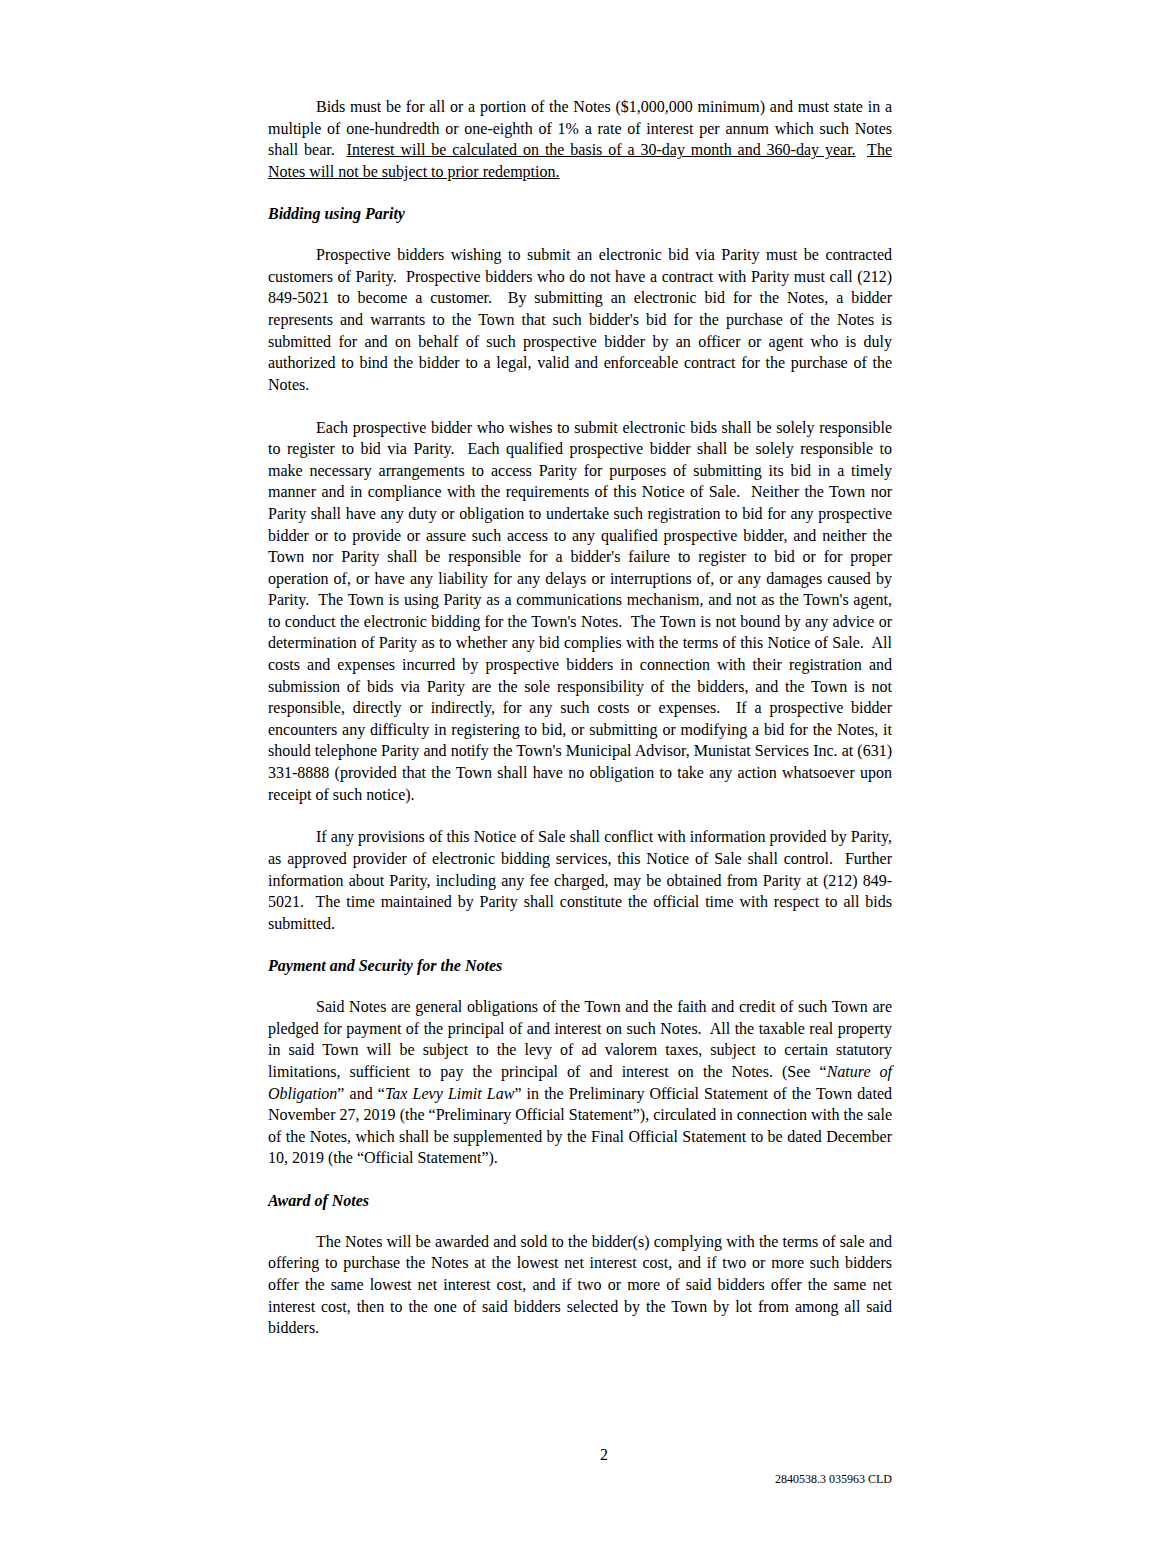Bids must be for all or a portion of the Notes ($1,000,000 minimum) and must state in a multiple of one-hundredth or one-eighth of 1% a rate of interest per annum which such Notes shall bear. Interest will be calculated on the basis of a 30-day month and 360-day year. The Notes will not be subject to prior redemption.
Bidding using Parity
Prospective bidders wishing to submit an electronic bid via Parity must be contracted customers of Parity. Prospective bidders who do not have a contract with Parity must call (212) 849-5021 to become a customer. By submitting an electronic bid for the Notes, a bidder represents and warrants to the Town that such bidder's bid for the purchase of the Notes is submitted for and on behalf of such prospective bidder by an officer or agent who is duly authorized to bind the bidder to a legal, valid and enforceable contract for the purchase of the Notes.
Each prospective bidder who wishes to submit electronic bids shall be solely responsible to register to bid via Parity. Each qualified prospective bidder shall be solely responsible to make necessary arrangements to access Parity for purposes of submitting its bid in a timely manner and in compliance with the requirements of this Notice of Sale. Neither the Town nor Parity shall have any duty or obligation to undertake such registration to bid for any prospective bidder or to provide or assure such access to any qualified prospective bidder, and neither the Town nor Parity shall be responsible for a bidder's failure to register to bid or for proper operation of, or have any liability for any delays or interruptions of, or any damages caused by Parity. The Town is using Parity as a communications mechanism, and not as the Town's agent, to conduct the electronic bidding for the Town's Notes. The Town is not bound by any advice or determination of Parity as to whether any bid complies with the terms of this Notice of Sale. All costs and expenses incurred by prospective bidders in connection with their registration and submission of bids via Parity are the sole responsibility of the bidders, and the Town is not responsible, directly or indirectly, for any such costs or expenses. If a prospective bidder encounters any difficulty in registering to bid, or submitting or modifying a bid for the Notes, it should telephone Parity and notify the Town's Municipal Advisor, Munistat Services Inc. at (631) 331-8888 (provided that the Town shall have no obligation to take any action whatsoever upon receipt of such notice).
If any provisions of this Notice of Sale shall conflict with information provided by Parity, as approved provider of electronic bidding services, this Notice of Sale shall control. Further information about Parity, including any fee charged, may be obtained from Parity at (212) 849-5021. The time maintained by Parity shall constitute the official time with respect to all bids submitted.
Payment and Security for the Notes
Said Notes are general obligations of the Town and the faith and credit of such Town are pledged for payment of the principal of and interest on such Notes. All the taxable real property in said Town will be subject to the levy of ad valorem taxes, subject to certain statutory limitations, sufficient to pay the principal of and interest on the Notes. (See “Nature of Obligation” and “Tax Levy Limit Law” in the Preliminary Official Statement of the Town dated November 27, 2019 (the “Preliminary Official Statement”), circulated in connection with the sale of the Notes, which shall be supplemented by the Final Official Statement to be dated December 10, 2019 (the “Official Statement”).
Award of Notes
The Notes will be awarded and sold to the bidder(s) complying with the terms of sale and offering to purchase the Notes at the lowest net interest cost, and if two or more such bidders offer the same lowest net interest cost, and if two or more of said bidders offer the same net interest cost, then to the one of said bidders selected by the Town by lot from among all said bidders.
2
2840538.3 035963 CLD